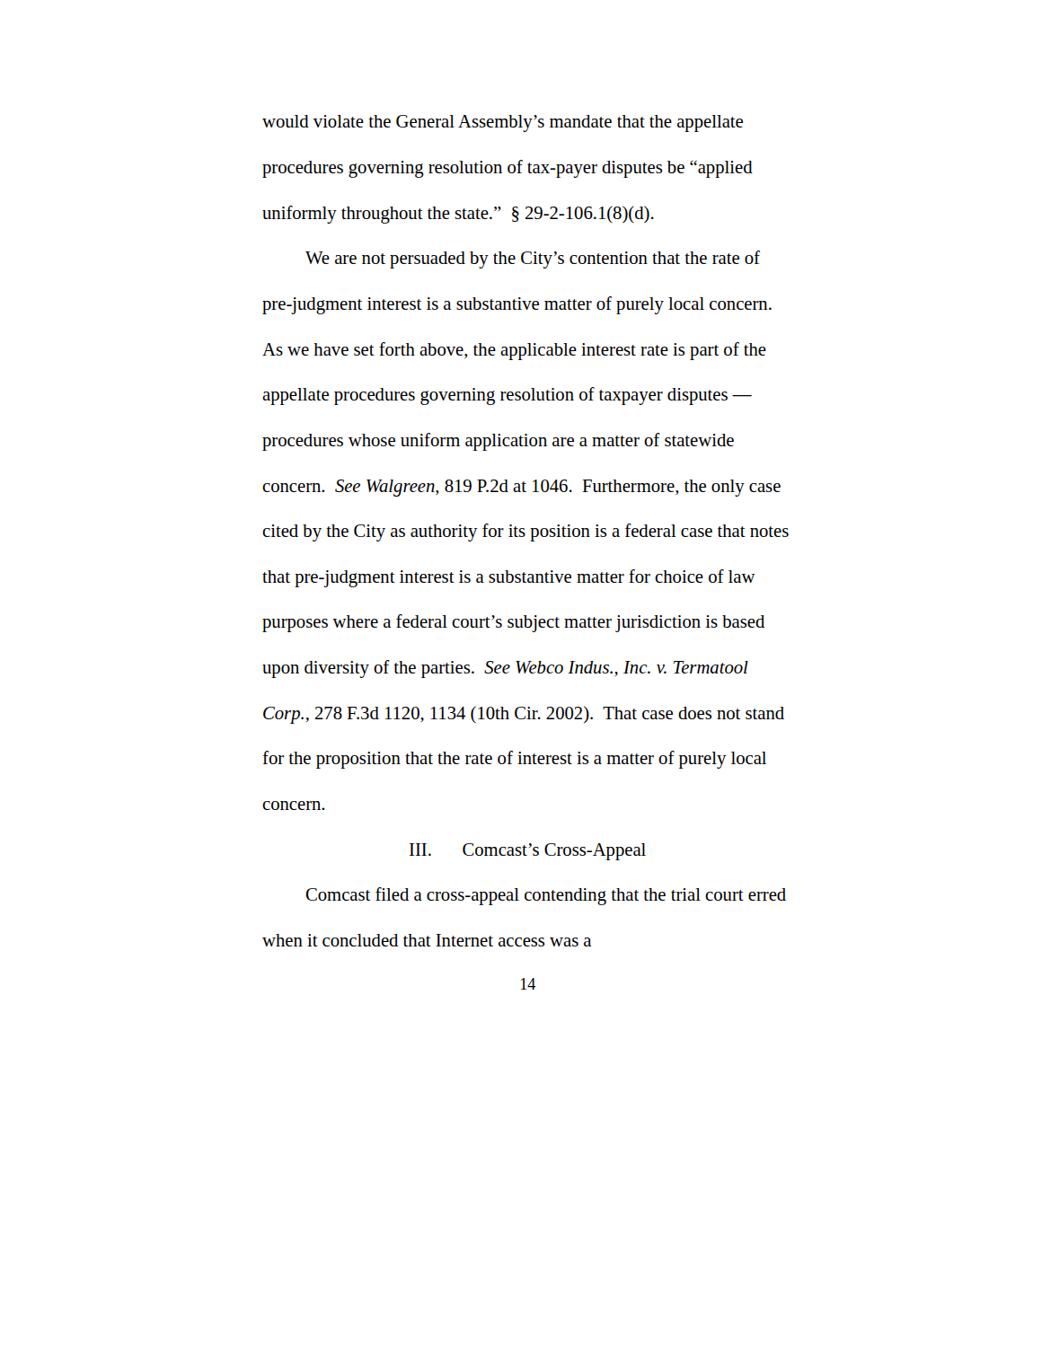would violate the General Assembly’s mandate that the appellate procedures governing resolution of tax-payer disputes be “applied uniformly throughout the state.” § 29-2-106.1(8)(d).
We are not persuaded by the City’s contention that the rate of pre-judgment interest is a substantive matter of purely local concern. As we have set forth above, the applicable interest rate is part of the appellate procedures governing resolution of taxpayer disputes — procedures whose uniform application are a matter of statewide concern. See Walgreen, 819 P.2d at 1046. Furthermore, the only case cited by the City as authority for its position is a federal case that notes that pre-judgment interest is a substantive matter for choice of law purposes where a federal court’s subject matter jurisdiction is based upon diversity of the parties. See Webco Indus., Inc. v. Termatool Corp., 278 F.3d 1120, 1134 (10th Cir. 2002). That case does not stand for the proposition that the rate of interest is a matter of purely local concern.
III. Comcast’s Cross-Appeal
Comcast filed a cross-appeal contending that the trial court erred when it concluded that Internet access was a
14